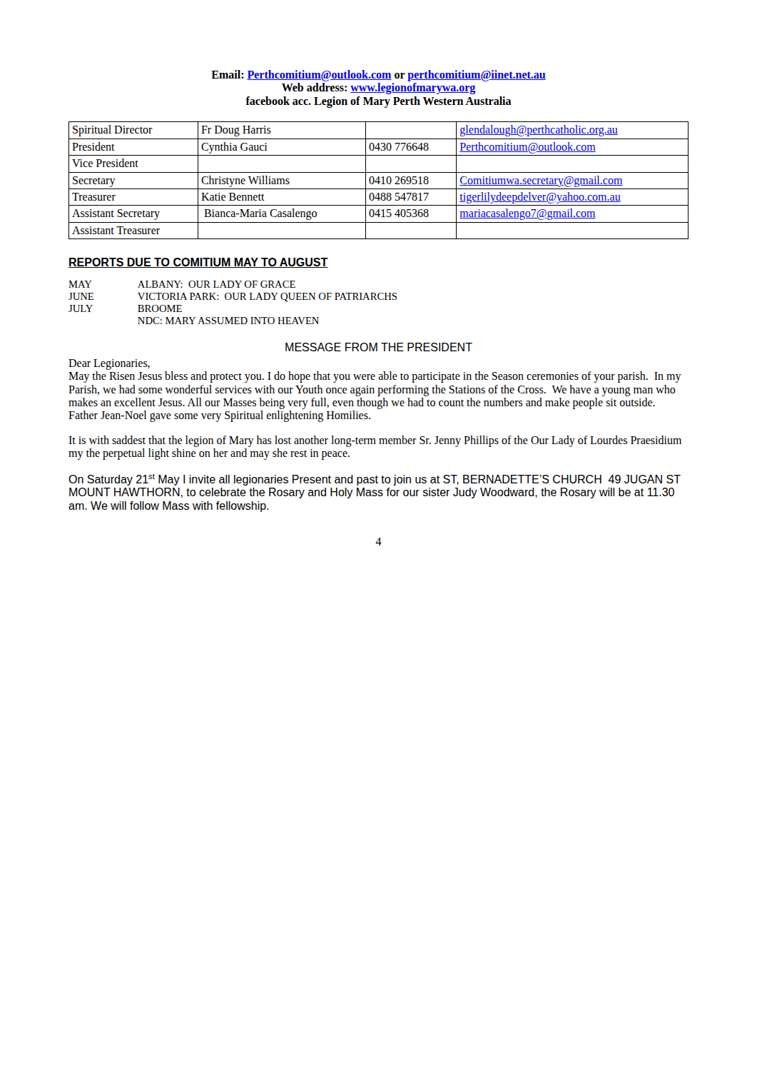Email: Perthcomitium@outlook.com or perthcomitium@iinet.net.au
Web address: www.legionofmarywa.org
facebook acc. Legion of Mary Perth Western Australia
| Spiritual Director | Fr Doug Harris | | glendalough@perthcatholic.org.au |
| President | Cynthia Gauci | 0430 776648 | Perthcomitium@outlook.com |
| Vice President | | | |
| Secretary | Christyne Williams | 0410 269518 | Comitiumwa.secretary@gmail.com |
| Treasurer | Katie Bennett | 0488 547817 | tigerlilydeepdelver@yahoo.com.au |
| Assistant Secretary | Bianca-Maria Casalengo | 0415 405368 | mariacasalengo7@gmail.com |
| Assistant Treasurer | | | |
REPORTS DUE TO COMITIUM MAY TO AUGUST
| MAY | ALBANY: OUR LADY OF GRACE |
| JUNE | VICTORIA PARK: OUR LADY QUEEN OF PATRIARCHS |
| JULY | BROOME |
| | NDC: MARY ASSUMED INTO HEAVEN |
MESSAGE FROM THE PRESIDENT
Dear Legionaries,
May the Risen Jesus bless and protect you. I do hope that you were able to participate in the Season ceremonies of your parish. In my Parish, we had some wonderful services with our Youth once again performing the Stations of the Cross. We have a young man who makes an excellent Jesus. All our Masses being very full, even though we had to count the numbers and make people sit outside. Father Jean-Noel gave some very Spiritual enlightening Homilies.
It is with saddest that the legion of Mary has lost another long-term member Sr. Jenny Phillips of the Our Lady of Lourdes Praesidium my the perpetual light shine on her and may she rest in peace.
On Saturday 21st May I invite all legionaries Present and past to join us at ST, BERNADETTE’S CHURCH 49 JUGAN ST MOUNT HAWTHORN, to celebrate the Rosary and Holy Mass for our sister Judy Woodward, the Rosary will be at 11.30 am. We will follow Mass with fellowship.
4